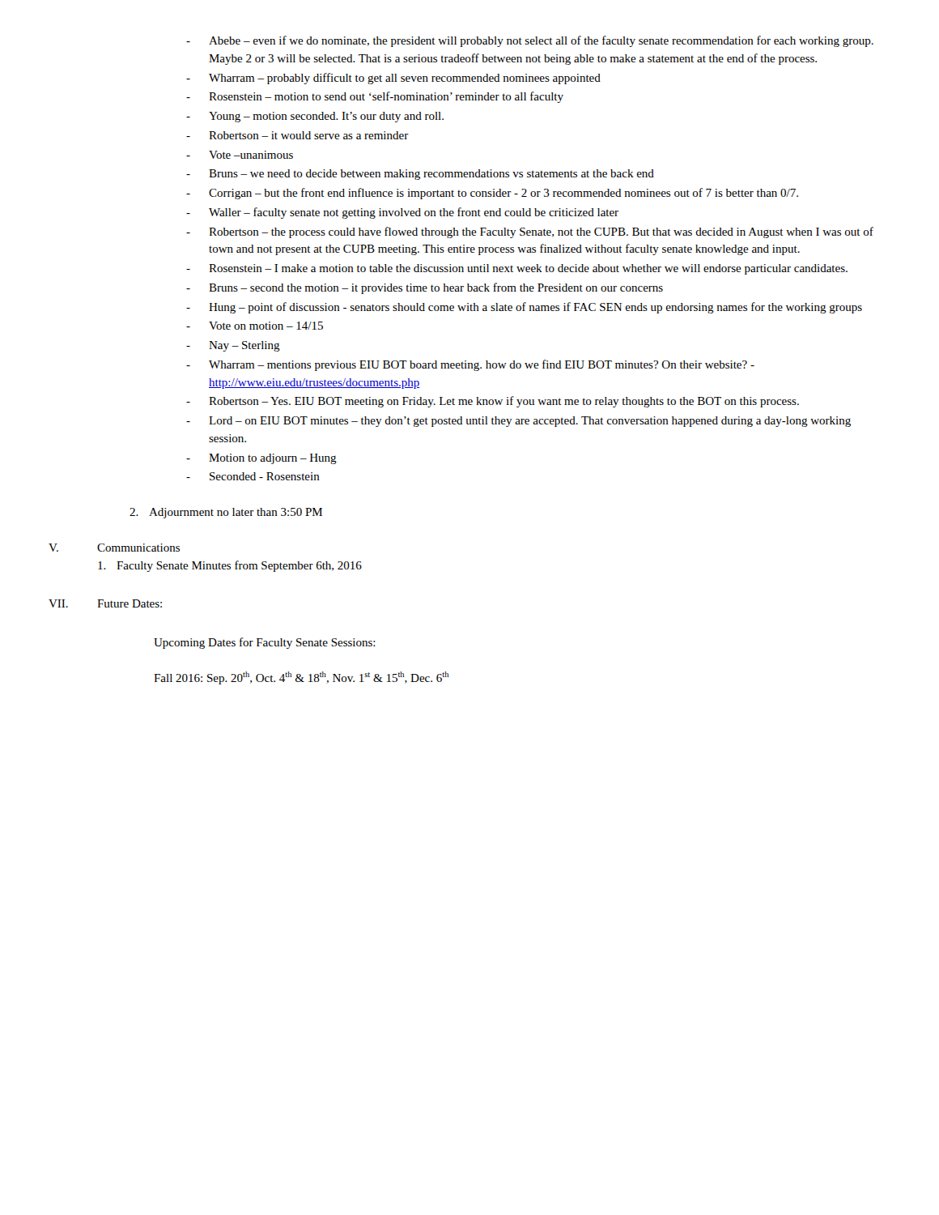Abebe – even if we do nominate, the president will probably not select all of the faculty senate recommendation for each working group. Maybe 2 or 3 will be selected. That is a serious tradeoff between not being able to make a statement at the end of the process.
Wharram – probably difficult to get all seven recommended nominees appointed
Rosenstein – motion to send out ‘self-nomination’ reminder to all faculty
Young – motion seconded. It’s our duty and roll.
Robertson – it would serve as a reminder
Vote –unanimous
Bruns – we need to decide between making recommendations vs statements at the back end
Corrigan – but the front end influence is important to consider - 2 or 3 recommended nominees out of 7 is better than 0/7.
Waller – faculty senate not getting involved on the front end could be criticized later
Robertson – the process could have flowed through the Faculty Senate, not the CUPB. But that was decided in August when I was out of town and not present at the CUPB meeting. This entire process was finalized without faculty senate knowledge and input.
Rosenstein – I make a motion to table the discussion until next week to decide about whether we will endorse particular candidates.
Bruns – second the motion – it provides time to hear back from the President on our concerns
Hung – point of discussion - senators should come with a slate of names if FAC SEN ends up endorsing names for the working groups
Vote on motion – 14/15
Nay – Sterling
Wharram – mentions previous EIU BOT board meeting. how do we find EIU BOT minutes? On their website? - http://www.eiu.edu/trustees/documents.php
Robertson – Yes. EIU BOT meeting on Friday. Let me know if you want me to relay thoughts to the BOT on this process.
Lord – on EIU BOT minutes – they don’t get posted until they are accepted. That conversation happened during a day-long working session.
Motion to adjourn – Hung
Seconded - Rosenstein
2. Adjournment no later than 3:50 PM
V.
Communications
1. Faculty Senate Minutes from September 6th, 2016
VII.
Future Dates:
Upcoming Dates for Faculty Senate Sessions:
Fall 2016: Sep. 20th, Oct. 4th & 18th, Nov. 1st & 15th, Dec. 6th